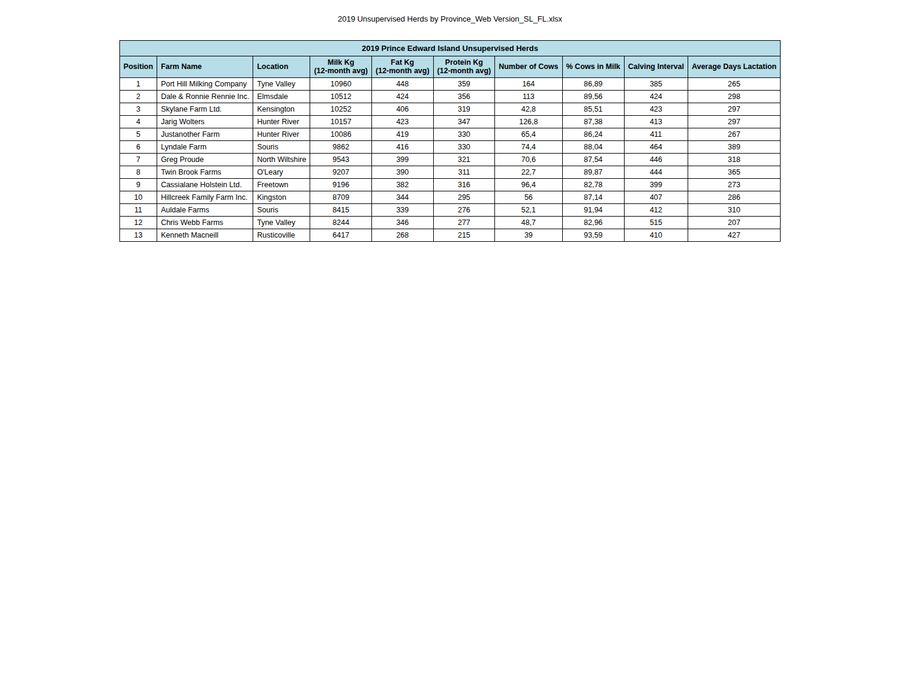2019 Unsupervised Herds by Province_Web Version_SL_FL.xlsx
2019 Prince Edward Island Unsupervised Herds
| Position | Farm Name | Location | Milk Kg (12-month avg) | Fat Kg (12-month avg) | Protein Kg (12-month avg) | Number of Cows | % Cows in Milk | Calving Interval | Average Days Lactation |
| --- | --- | --- | --- | --- | --- | --- | --- | --- | --- |
| 1 | Port Hill Milking Company | Tyne Valley | 10960 | 448 | 359 | 164 | 86,89 | 385 | 265 |
| 2 | Dale & Ronnie Rennie Inc. | Elmsdale | 10512 | 424 | 356 | 113 | 89,56 | 424 | 298 |
| 3 | Skylane Farm Ltd. | Kensington | 10252 | 406 | 319 | 42,8 | 85,51 | 423 | 297 |
| 4 | Jarig Wolters | Hunter River | 10157 | 423 | 347 | 126,8 | 87,38 | 413 | 297 |
| 5 | Justanother Farm | Hunter River | 10086 | 419 | 330 | 65,4 | 86,24 | 411 | 267 |
| 6 | Lyndale Farm | Souris | 9862 | 416 | 330 | 74,4 | 88,04 | 464 | 389 |
| 7 | Greg Proude | North Wiltshire | 9543 | 399 | 321 | 70,6 | 87,54 | 446 | 318 |
| 8 | Twin Brook Farms | O'Leary | 9207 | 390 | 311 | 22,7 | 89,87 | 444 | 365 |
| 9 | Cassialane Holstein Ltd. | Freetown | 9196 | 382 | 316 | 96,4 | 82,78 | 399 | 273 |
| 10 | Hillcreek Family Farm Inc. | Kingston | 8709 | 344 | 295 | 56 | 87,14 | 407 | 286 |
| 11 | Auldale Farms | Souris | 8415 | 339 | 276 | 52,1 | 91,94 | 412 | 310 |
| 12 | Chris Webb Farms | Tyne Valley | 8244 | 346 | 277 | 48,7 | 82,96 | 515 | 207 |
| 13 | Kenneth Macneill | Rusticoville | 6417 | 268 | 215 | 39 | 93,59 | 410 | 427 |